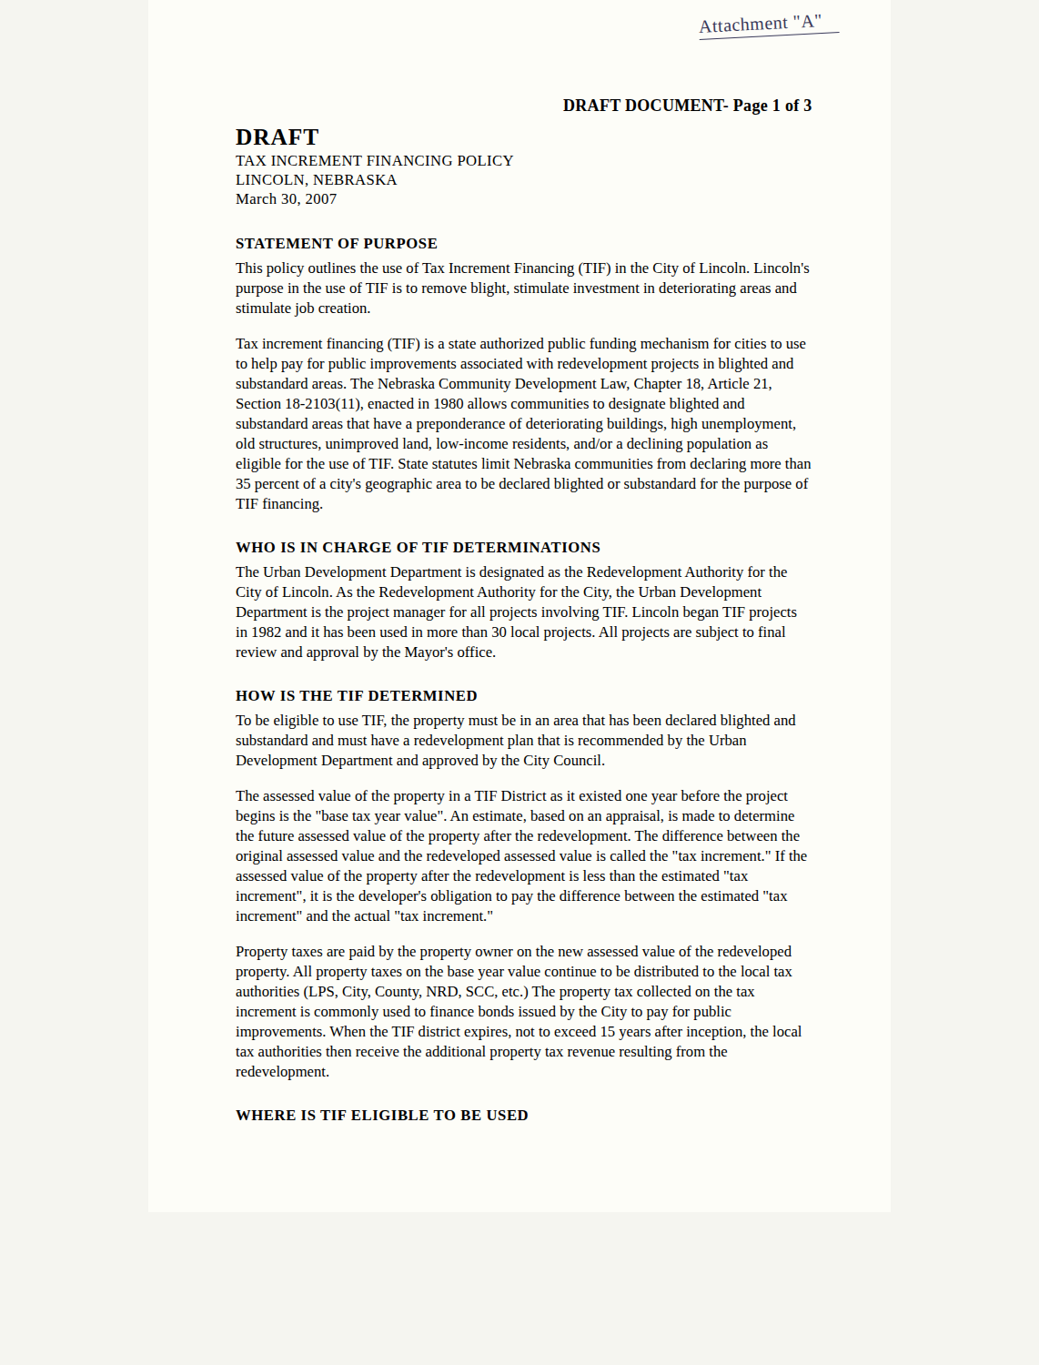Attachment "A"
DRAFT DOCUMENT- Page 1 of 3
DRAFT
TAX INCREMENT FINANCING POLICY
LINCOLN, NEBRASKA
March 30, 2007
STATEMENT OF PURPOSE
This policy outlines the use of Tax Increment Financing (TIF) in the City of Lincoln. Lincoln's purpose in the use of TIF is to remove blight, stimulate investment in deteriorating areas and stimulate job creation.
Tax increment financing (TIF) is a state authorized public funding mechanism for cities to use to help pay for public improvements associated with redevelopment projects in blighted and substandard areas. The Nebraska Community Development Law, Chapter 18, Article 21, Section 18-2103(11), enacted in 1980 allows communities to designate blighted and substandard areas that have a preponderance of deteriorating buildings, high unemployment, old structures, unimproved land, low-income residents, and/or a declining population as eligible for the use of TIF. State statutes limit Nebraska communities from declaring more than 35 percent of a city's geographic area to be declared blighted or substandard for the purpose of TIF financing.
WHO IS IN CHARGE OF TIF DETERMINATIONS
The Urban Development Department is designated as the Redevelopment Authority for the City of Lincoln. As the Redevelopment Authority for the City, the Urban Development Department is the project manager for all projects involving TIF. Lincoln began TIF projects in 1982 and it has been used in more than 30 local projects. All projects are subject to final review and approval by the Mayor's office.
HOW IS THE TIF DETERMINED
To be eligible to use TIF, the property must be in an area that has been declared blighted and substandard and must have a redevelopment plan that is recommended by the Urban Development Department and approved by the City Council.
The assessed value of the property in a TIF District as it existed one year before the project begins is the "base tax year value". An estimate, based on an appraisal, is made to determine the future assessed value of the property after the redevelopment. The difference between the original assessed value and the redeveloped assessed value is called the "tax increment." If the assessed value of the property after the redevelopment is less than the estimated "tax increment", it is the developer's obligation to pay the difference between the estimated "tax increment" and the actual "tax increment."
Property taxes are paid by the property owner on the new assessed value of the redeveloped property. All property taxes on the base year value continue to be distributed to the local tax authorities (LPS, City, County, NRD, SCC, etc.) The property tax collected on the tax increment is commonly used to finance bonds issued by the City to pay for public improvements. When the TIF district expires, not to exceed 15 years after inception, the local tax authorities then receive the additional property tax revenue resulting from the redevelopment.
WHERE IS TIF ELIGIBLE TO BE USED